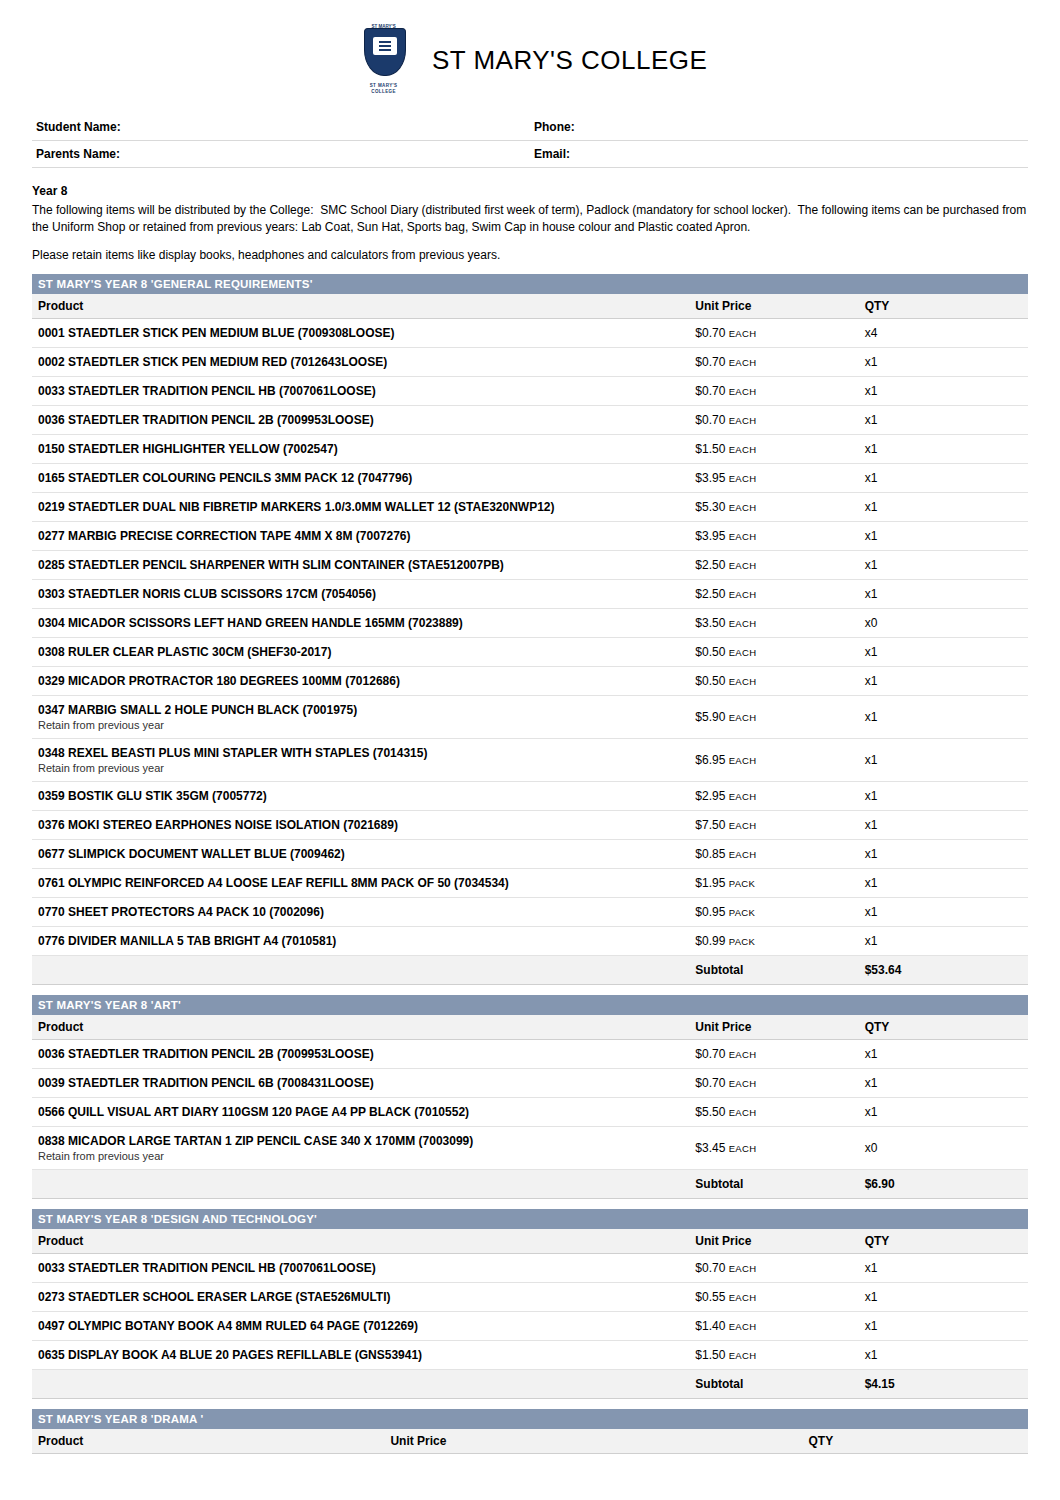ST MARY'S
ST MARY'S
COLLEGE
ST MARY'S COLLEGE
| Student Name: | | Phone: | |
| Parents Name: | | Email: | |
Year 8
The following items will be distributed by the College: SMC School Diary (distributed first week of term), Padlock (mandatory for school locker). The following items can be purchased from the Uniform Shop or retained from previous years: Lab Coat, Sun Hat, Sports bag, Swim Cap in house colour and Plastic coated Apron.
Please retain items like display books, headphones and calculators from previous years.
| ST MARY'S YEAR 8 'GENERAL REQUIREMENTS' |
| --- |
| Product | Unit Price | QTY |
| 0001 STAEDTLER STICK PEN MEDIUM BLUE (7009308LOOSE) | $0.70 EACH | x4 |
| 0002 STAEDTLER STICK PEN MEDIUM RED (7012643LOOSE) | $0.70 EACH | x1 |
| 0033 STAEDTLER TRADITION PENCIL HB (7007061LOOSE) | $0.70 EACH | x1 |
| 0036 STAEDTLER TRADITION PENCIL 2B (7009953LOOSE) | $0.70 EACH | x1 |
| 0150 STAEDTLER HIGHLIGHTER YELLOW (7002547) | $1.50 EACH | x1 |
| 0165 STAEDTLER COLOURING PENCILS 3MM PACK 12 (7047796) | $3.95 EACH | x1 |
| 0219 STAEDTLER DUAL NIB FIBRETIP MARKERS 1.0/3.0MM WALLET 12 (STAE320NWP12) | $5.30 EACH | x1 |
| 0277 MARBIG PRECISE CORRECTION TAPE 4MM X 8M (7007276) | $3.95 EACH | x1 |
| 0285 STAEDTLER PENCIL SHARPENER WITH SLIM CONTAINER (STAE512007PB) | $2.50 EACH | x1 |
| 0303 STAEDTLER NORIS CLUB SCISSORS 17CM (7054056) | $2.50 EACH | x1 |
| 0304 MICADOR SCISSORS LEFT HAND GREEN HANDLE 165MM (7023889) | $3.50 EACH | x0 |
| 0308 RULER CLEAR PLASTIC 30CM (SHEF30-2017) | $0.50 EACH | x1 |
| 0329 MICADOR PROTRACTOR 180 DEGREES 100MM (7012686) | $0.50 EACH | x1 |
| 0347 MARBIG SMALL 2 HOLE PUNCH BLACK (7001975) Retain from previous year | $5.90 EACH | x1 |
| 0348 REXEL BEASTI PLUS MINI STAPLER WITH STAPLES (7014315) Retain from previous year | $6.95 EACH | x1 |
| 0359 BOSTIK GLU STIK 35GM (7005772) | $2.95 EACH | x1 |
| 0376 MOKI STEREO EARPHONES NOISE ISOLATION (7021689) | $7.50 EACH | x1 |
| 0677 SLIMPICK DOCUMENT WALLET BLUE (7009462) | $0.85 EACH | x1 |
| 0761 OLYMPIC REINFORCED A4 LOOSE LEAF REFILL 8MM PACK OF 50 (7034534) | $1.95 PACK | x1 |
| 0770 SHEET PROTECTORS A4 PACK 10 (7002096) | $0.95 PACK | x1 |
| 0776 DIVIDER MANILLA 5 TAB BRIGHT A4 (7010581) | $0.99 PACK | x1 |
| | Subtotal | $53.64 |
| ST MARY'S YEAR 8 'ART' |
| --- |
| Product | Unit Price | QTY |
| 0036 STAEDTLER TRADITION PENCIL 2B (7009953LOOSE) | $0.70 EACH | x1 |
| 0039 STAEDTLER TRADITION PENCIL 6B (7008431LOOSE) | $0.70 EACH | x1 |
| 0566 QUILL VISUAL ART DIARY 110GSM 120 PAGE A4 PP BLACK (7010552) | $5.50 EACH | x1 |
| 0838 MICADOR LARGE TARTAN 1 ZIP PENCIL CASE 340 X 170MM (7003099) Retain from previous year | $3.45 EACH | x0 |
| | Subtotal | $6.90 |
| ST MARY'S YEAR 8 'DESIGN AND TECHNOLOGY' |
| --- |
| Product | Unit Price | QTY |
| 0033 STAEDTLER TRADITION PENCIL HB (7007061LOOSE) | $0.70 EACH | x1 |
| 0273 STAEDTLER SCHOOL ERASER LARGE (STAE526MULTI) | $0.55 EACH | x1 |
| 0497 OLYMPIC BOTANY BOOK A4 8MM RULED 64 PAGE (7012269) | $1.40 EACH | x1 |
| 0635 DISPLAY BOOK A4 BLUE 20 PAGES REFILLABLE (GNS53941) | $1.50 EACH | x1 |
| | Subtotal | $4.15 |
| ST MARY'S YEAR 8 'DRAMA ' |
| --- |
| Product | Unit Price | QTY |